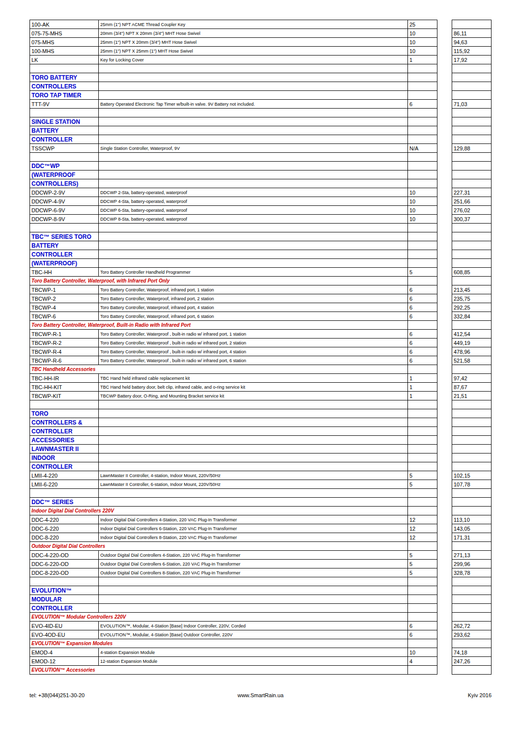| 100-AK | 25mm (1") NPT ACME Thread Coupler Key | 25 | | |
| 075-75-MHS | 20mm (3/4") NPT X 20mm (3/4") MHT Hose Swivel | 10 | | 86,11 |
| 075-MHS | 25mm (1") NPT X 20mm (3/4") MHT Hose Swivel | 10 | | 94,63 |
| 100-MHS | 25mm (1") NPT X 25mm (1") MHT Hose Swivel | 10 | | 115,92 |
| LK | Key for Locking Cover | 1 | | 17,92 |
| TORO BATTERY | | | | |
| CONTROLLERS | | | | |
| TORO TAP TIMER | | | | |
| TTT-9V | Battery Operated Electronic Tap Timer w/built-in valve. 9V Battery not included. | 6 | | 71,03 |
| SINGLE STATION | | | | |
| BATTERY | | | | |
| CONTROLLER | | | | |
| TSSCWP | Single Station Controller, Waterproof, 9V | N/A | | 129,88 |
| DDC™WP | | | | |
| (WATERPROOF | | | | |
| CONTROLLERS) | | | | |
| DDCWP-2-9V | DDCWP 2-Sta, battery-operated, waterproof | 10 | | 227,31 |
| DDCWP-4-9V | DDCWP 4-Sta, battery-operated, waterproof | 10 | | 251,66 |
| DDCWP-6-9V | DDCWP 6-Sta, battery-operated, waterproof | 10 | | 276,02 |
| DDCWP-8-9V | DDCWP 8-Sta, battery-operated, waterproof | 10 | | 300,37 |
| TBC™ SERIES TORO | | | | |
| BATTERY | | | | |
| CONTROLLER | | | | |
| (WATERPROOF) | | | | |
| TBC-HH | Toro Battery Controller Handheld Programmer | 5 | | 608,85 |
| Toro Battery Controller, Waterproof, with Infrared Port Only | | | |
| TBCWP-1 | Toro Battery Controller, Waterproof, infrared port, 1 station | 6 | | 213,45 |
| TBCWP-2 | Toro Battery Controller, Waterproof, infrared port, 2 station | 6 | | 235,75 |
| TBCWP-4 | Toro Battery Controller, Waterproof, infrared port, 4 station | 6 | | 292,25 |
| TBCWP-6 | Toro Battery Controller, Waterproof, infrared port, 6 station | 6 | | 332,84 |
| Toro Battery Controller, Waterproof, Built-in Radio with Infrared Port | | | |
| TBCWP-R-1 | Toro Battery Controller, Waterproof , built-in radio w/ infrared port, 1 station | 6 | | 412,54 |
| TBCWP-R-2 | Toro Battery Controller, Waterproof , built-in radio w/ infrared port, 2 station | 6 | | 449,19 |
| TBCWP-R-4 | Toro Battery Controller, Waterproof , built-in radio w/ infrared port, 4 station | 6 | | 478,96 |
| TBCWP-R-6 | Toro Battery Controller, Waterproof , built-in radio w/ infrared port, 6 station | 6 | | 521,58 |
| TBC Handheld Accessories | | | |
| TBC-HH-IR | TBC Hand held infrared cable replacement kit | 1 | | 97,42 |
| TBC-HH-KIT | TBC Hand held battery door, belt clip, infrared cable, and o-ring service kit | 1 | | 87,67 |
| TBCWP-KIT | TBCWP Battery door, O-Ring, and Mounting Bracket service kit | 1 | | 21,51 |
| TORO | | | | |
| CONTROLLERS & | | | | |
| CONTROLLER | | | | |
| ACCESSORIES | | | | |
| LAWNMASTER II | | | | |
| INDOOR | | | | |
| CONTROLLER | | | | |
| LMII-4-220 | LawnMaster II Controller, 4-station, Indoor Mount, 220V/50Hz | 5 | | 102,15 |
| LMII-6-220 | LawnMaster II Controller, 6-station, Indoor Mount, 220V/50Hz | 5 | | 107,78 |
| DDC™ SERIES | | | | |
| Indoor Digital Dial Controllers 220V | | | |
| DDC-4-220 | Indoor Digital Dial Controllers 4-Station, 220 VAC Plug-In Transformer | 12 | | 113,10 |
| DDC-6-220 | Indoor Digital Dial Controllers 6-Station, 220 VAC Plug-In Transformer | 12 | | 143,05 |
| DDC-8-220 | Indoor Digital Dial Controllers 8-Station, 220 VAC Plug-In Transformer | 12 | | 171,31 |
| Outdoor Digital Dial Controllers | | | |
| DDC-4-220-OD | Outdoor Digital Dial Controllers 4-Station, 220 VAC Plug-In Transformer | 5 | | 271,13 |
| DDC-6-220-OD | Outdoor Digital Dial Controllers 6-Station, 220 VAC Plug-In Transformer | 5 | | 299,96 |
| DDC-8-220-OD | Outdoor Digital Dial Controllers 8-Station, 220 VAC Plug-In Transformer | 5 | | 328,78 |
| EVOLUTION™ | | | | |
| MODULAR | | | | |
| CONTROLLER | | | | |
| EVOLUTION™ Modular Controllers 220V | | | |
| EVO-4ID-EU | EVOLUTION™, Modular, 4-Station [Base] Indoor Controller, 220V, Corded | 6 | | 262,72 |
| EVO-4OD-EU | EVOLUTION™, Modular, 4-Station [Base] Outdoor Controller, 220V | 6 | | 293,62 |
| EVOLUTION™ Expansion Modules | | | |
| EMOD-4 | 4-station Expansion Module | 10 | | 74,18 |
| EMOD-12 | 12-station Expansion Module | 4 | | 247,26 |
| EVOLUTION™ Accessories | | | |
tel: +38(044)251-30-20
www.SmartRain.ua
Kyiv 2016